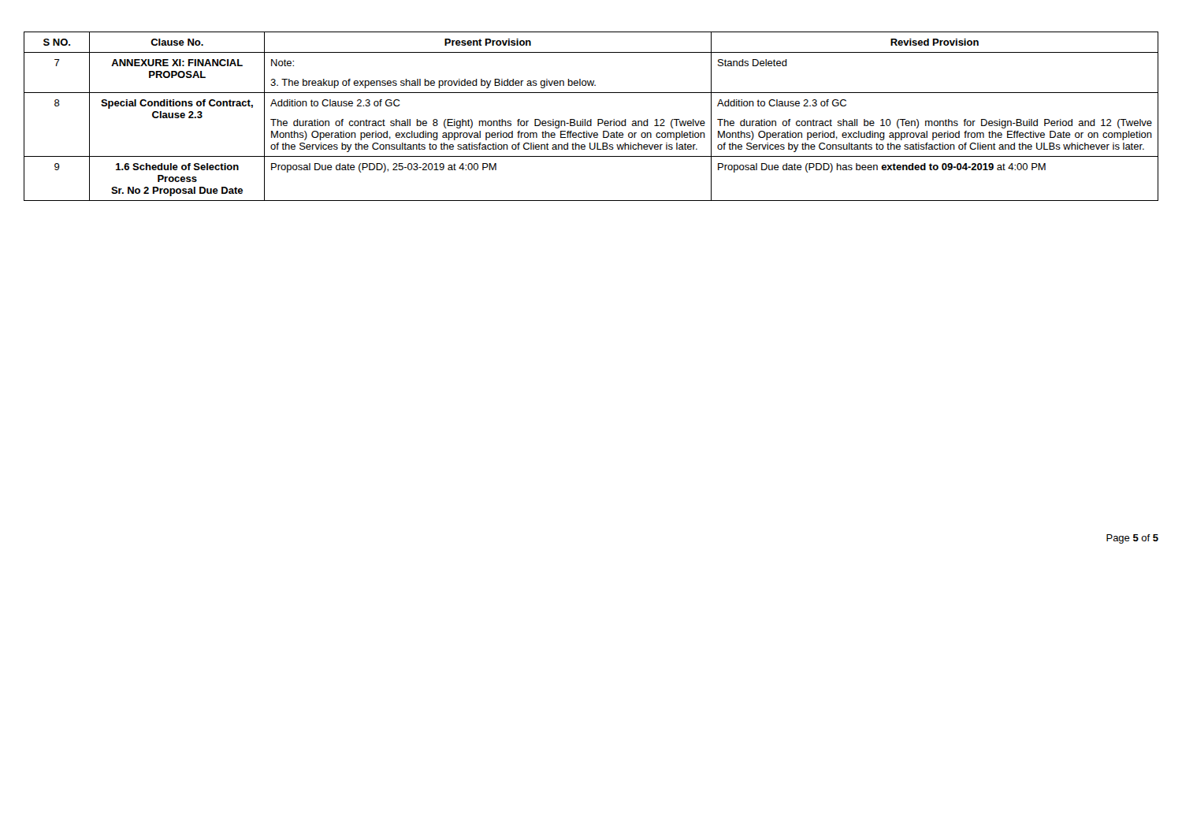| S NO. | Clause No. | Present Provision | Revised Provision |
| --- | --- | --- | --- |
| 7 | ANNEXURE XI: FINANCIAL PROPOSAL | Note: 3. The breakup of expenses shall be provided by Bidder as given below. | Stands Deleted |
| 8 | Special Conditions of Contract, Clause 2.3 | Addition to Clause 2.3 of GC The duration of contract shall be 8 (Eight) months for Design-Build Period and 12 (Twelve Months) Operation period, excluding approval period from the Effective Date or on completion of the Services by the Consultants to the satisfaction of Client and the ULBs whichever is later. | Addition to Clause 2.3 of GC The duration of contract shall be 10 (Ten) months for Design-Build Period and 12 (Twelve Months) Operation period, excluding approval period from the Effective Date or on completion of the Services by the Consultants to the satisfaction of Client and the ULBs whichever is later. |
| 9 | 1.6 Schedule of Selection Process Sr. No 2 Proposal Due Date | Proposal Due date (PDD), 25-03-2019 at 4:00 PM | Proposal Due date (PDD) has been extended to 09-04-2019 at 4:00 PM |
Page 5 of 5